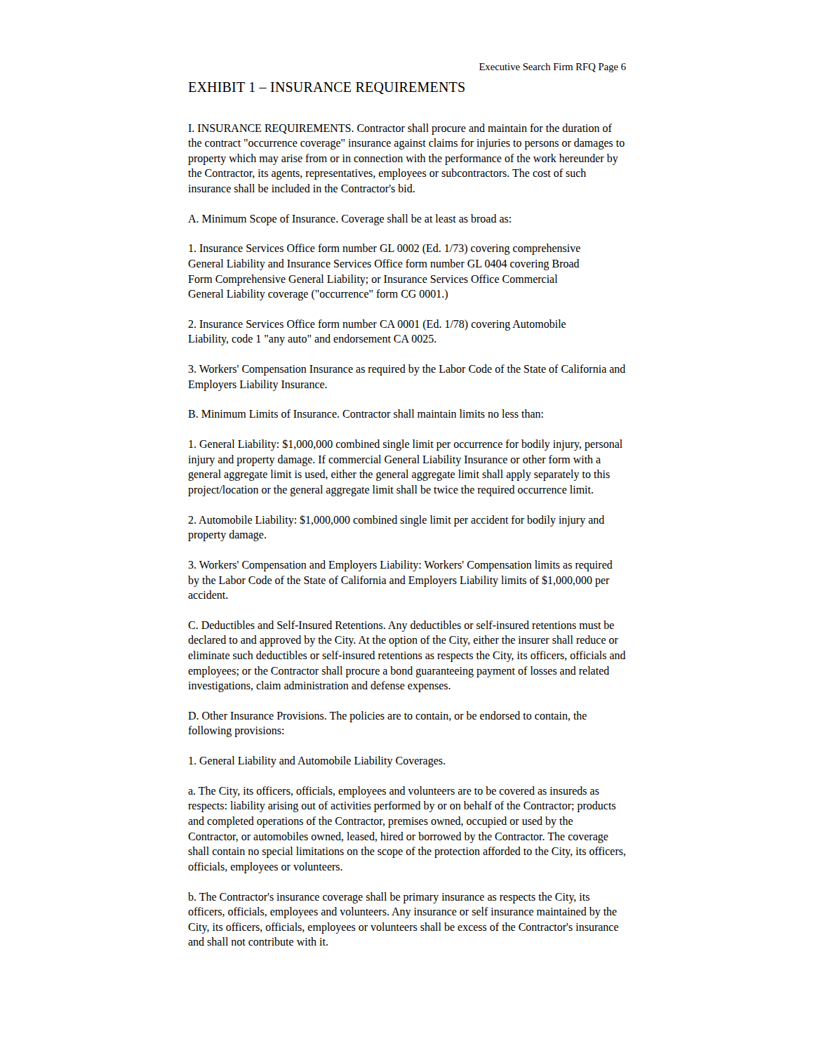Executive Search Firm RFQ Page 6
EXHIBIT 1 – INSURANCE REQUIREMENTS
I. INSURANCE REQUIREMENTS. Contractor shall procure and maintain for the duration of the contract "occurrence coverage" insurance against claims for injuries to persons or damages to property which may arise from or in connection with the performance of the work hereunder by the Contractor, its agents, representatives, employees or subcontractors. The cost of such insurance shall be included in the Contractor's bid.
A. Minimum Scope of Insurance. Coverage shall be at least as broad as:
1. Insurance Services Office form number GL 0002 (Ed. 1/73) covering comprehensive
General Liability and Insurance Services Office form number GL 0404 covering Broad
Form Comprehensive General Liability; or Insurance Services Office Commercial
General Liability coverage ("occurrence" form CG 0001.)
2. Insurance Services Office form number CA 0001 (Ed. 1/78) covering Automobile
Liability, code 1 "any auto" and endorsement CA 0025.
3. Workers' Compensation Insurance as required by the Labor Code of the State of California and Employers Liability Insurance.
B. Minimum Limits of Insurance. Contractor shall maintain limits no less than:
1. General Liability: $1,000,000 combined single limit per occurrence for bodily injury, personal injury and property damage. If commercial General Liability Insurance or other form with a general aggregate limit is used, either the general aggregate limit shall apply separately to this project/location or the general aggregate limit shall be twice the required occurrence limit.
2. Automobile Liability: $1,000,000 combined single limit per accident for bodily injury and property damage.
3. Workers' Compensation and Employers Liability: Workers' Compensation limits as required by the Labor Code of the State of California and Employers Liability limits of $1,000,000 per accident.
C. Deductibles and Self-Insured Retentions. Any deductibles or self-insured retentions must be declared to and approved by the City. At the option of the City, either the insurer shall reduce or eliminate such deductibles or self-insured retentions as respects the City, its officers, officials and employees; or the Contractor shall procure a bond guaranteeing payment of losses and related investigations, claim administration and defense expenses.
D. Other Insurance Provisions. The policies are to contain, or be endorsed to contain, the following provisions:
1. General Liability and Automobile Liability Coverages.
a. The City, its officers, officials, employees and volunteers are to be covered as insureds as respects: liability arising out of activities performed by or on behalf of the Contractor; products and completed operations of the Contractor, premises owned, occupied or used by the Contractor, or automobiles owned, leased, hired or borrowed by the Contractor. The coverage shall contain no special limitations on the scope of the protection afforded to the City, its officers, officials, employees or volunteers.
b. The Contractor's insurance coverage shall be primary insurance as respects the City, its officers, officials, employees and volunteers. Any insurance or self insurance maintained by the City, its officers, officials, employees or volunteers shall be excess of the Contractor's insurance and shall not contribute with it.